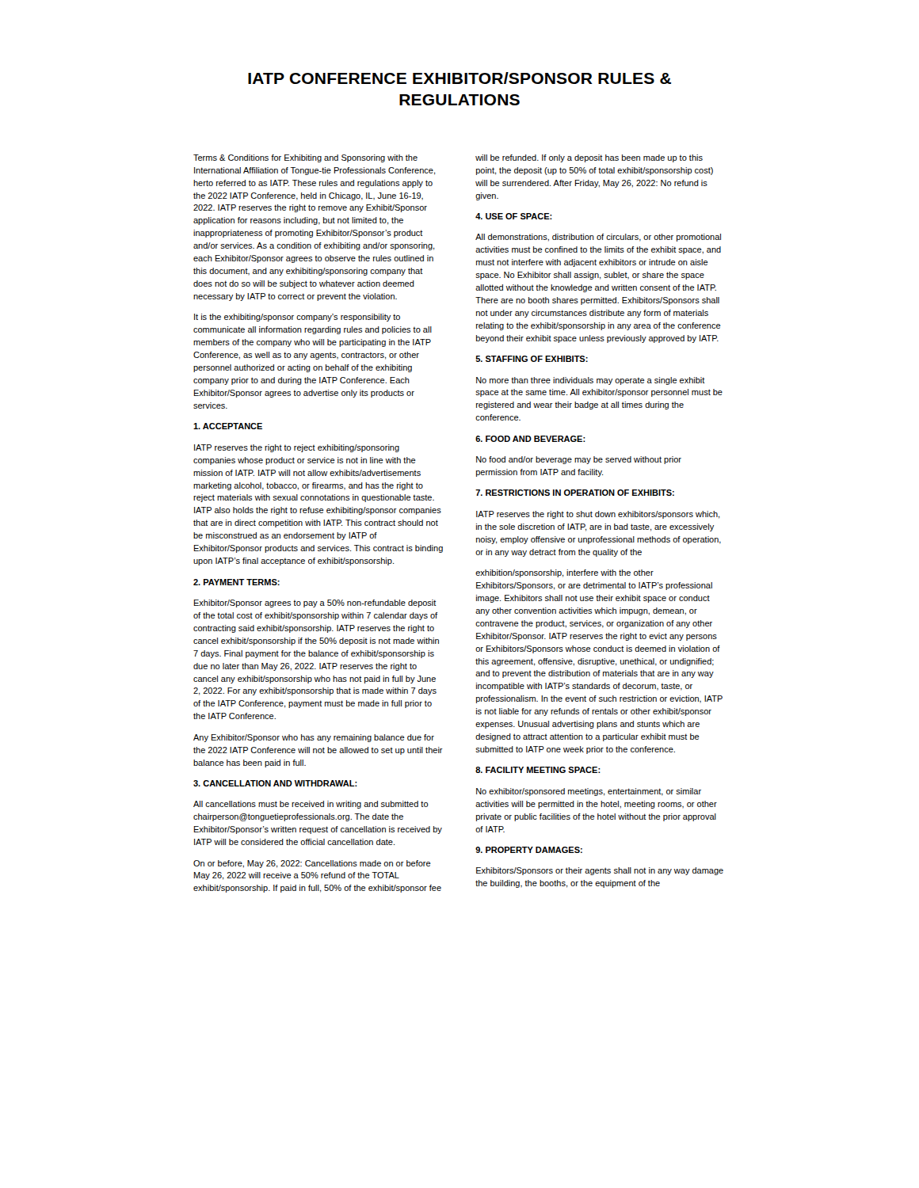IATP CONFERENCE EXHIBITOR/SPONSOR RULES & REGULATIONS
Terms & Conditions for Exhibiting and Sponsoring with the International Affiliation of Tongue-tie Professionals Conference, herto referred to as IATP. These rules and regulations apply to the 2022 IATP Conference, held in Chicago, IL, June 16-19, 2022. IATP reserves the right to remove any Exhibit/Sponsor application for reasons including, but not limited to, the inappropriateness of promoting Exhibitor/Sponsor’s product and/or services. As a condition of exhibiting and/or sponsoring, each Exhibitor/Sponsor agrees to observe the rules outlined in this document, and any exhibiting/sponsoring company that does not do so will be subject to whatever action deemed necessary by IATP to correct or prevent the violation.
It is the exhibiting/sponsor company’s responsibility to communicate all information regarding rules and policies to all members of the company who will be participating in the IATP Conference, as well as to any agents, contractors, or other personnel authorized or acting on behalf of the exhibiting company prior to and during the IATP Conference. Each Exhibitor/Sponsor agrees to advertise only its products or services.
1. Acceptance
IATP reserves the right to reject exhibiting/sponsoring companies whose product or service is not in line with the mission of IATP. IATP will not allow exhibits/advertisements marketing alcohol, tobacco, or firearms, and has the right to reject materials with sexual connotations in questionable taste. IATP also holds the right to refuse exhibiting/sponsor companies that are in direct competition with IATP. This contract should not be misconstrued as an endorsement by IATP of Exhibitor/Sponsor products and services. This contract is binding upon IATP’s final acceptance of exhibit/sponsorship.
2. Payment Terms:
Exhibitor/Sponsor agrees to pay a 50% non-refundable deposit of the total cost of exhibit/sponsorship within 7 calendar days of contracting said exhibit/sponsorship. IATP reserves the right to cancel exhibit/sponsorship if the 50% deposit is not made within 7 days. Final payment for the balance of exhibit/sponsorship is due no later than May 26, 2022. IATP reserves the right to cancel any exhibit/sponsorship who has not paid in full by June 2, 2022. For any exhibit/sponsorship that is made within 7 days of the IATP Conference, payment must be made in full prior to the IATP Conference.
Any Exhibitor/Sponsor who has any remaining balance due for the 2022 IATP Conference will not be allowed to set up until their balance has been paid in full.
3. Cancellation and Withdrawal:
All cancellations must be received in writing and submitted to chairperson@tonguetieprofessionals.org. The date the Exhibitor/Sponsor’s written request of cancellation is received by IATP will be considered the official cancellation date.
On or before, May 26, 2022: Cancellations made on or before May 26, 2022 will receive a 50% refund of the TOTAL exhibit/sponsorship. If paid in full, 50% of the exhibit/sponsor fee will be refunded. If only a deposit has been made up to this point, the deposit (up to 50% of total exhibit/sponsorship cost) will be surrendered. After Friday, May 26, 2022: No refund is given.
4. Use of Space:
All demonstrations, distribution of circulars, or other promotional activities must be confined to the limits of the exhibit space, and must not interfere with adjacent exhibitors or intrude on aisle space. No Exhibitor shall assign, sublet, or share the space allotted without the knowledge and written consent of the IATP. There are no booth shares permitted. Exhibitors/Sponsors shall not under any circumstances distribute any form of materials relating to the exhibit/sponsorship in any area of the conference beyond their exhibit space unless previously approved by IATP.
5. Staffing of Exhibits:
No more than three individuals may operate a single exhibit space at the same time. All exhibitor/sponsor personnel must be registered and wear their badge at all times during the conference.
6. Food and Beverage:
No food and/or beverage may be served without prior permission from IATP and facility.
7. Restrictions in Operation of Exhibits:
IATP reserves the right to shut down exhibitors/sponsors which, in the sole discretion of IATP, are in bad taste, are excessively noisy, employ offensive or unprofessional methods of operation, or in any way detract from the quality of the
exhibition/sponsorship, interfere with the other Exhibitors/Sponsors, or are detrimental to IATP’s professional image. Exhibitors shall not use their exhibit space or conduct any other convention activities which impugn, demean, or contravene the product, services, or organization of any other Exhibitor/Sponsor. IATP reserves the right to evict any persons or Exhibitors/Sponsors whose conduct is deemed in violation of this agreement, offensive, disruptive, unethical, or undignified; and to prevent the distribution of materials that are in any way incompatible with IATP’s standards of decorum, taste, or professionalism. In the event of such restriction or eviction, IATP is not liable for any refunds of rentals or other exhibit/sponsor expenses. Unusual advertising plans and stunts which are designed to attract attention to a particular exhibit must be submitted to IATP one week prior to the conference.
8. Facility Meeting Space:
No exhibitor/sponsored meetings, entertainment, or similar activities will be permitted in the hotel, meeting rooms, or other private or public facilities of the hotel without the prior approval of IATP.
9. Property Damages:
Exhibitors/Sponsors or their agents shall not in any way damage the building, the booths, or the equipment of the